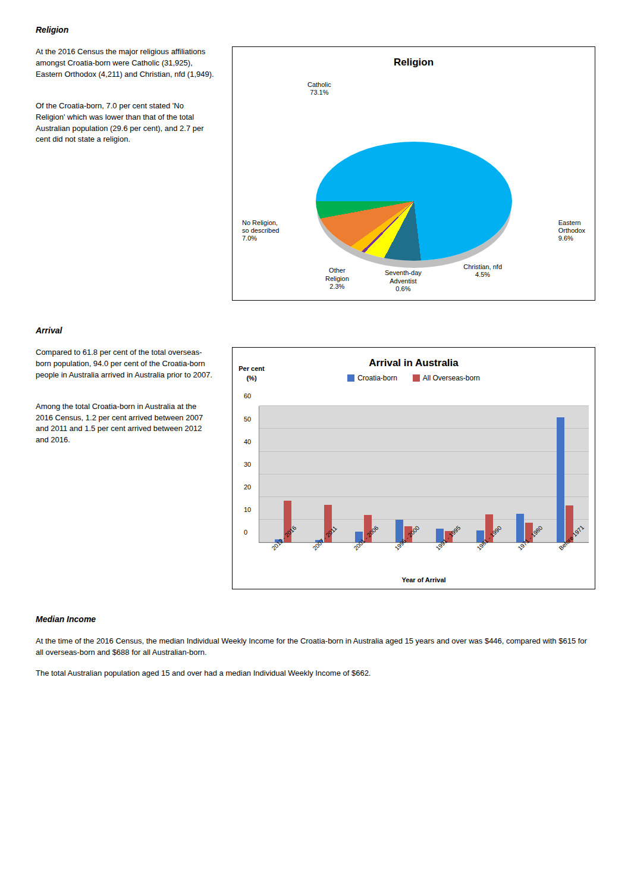Religion
At the 2016 Census the major religious affiliations amongst Croatia-born were Catholic (31,925), Eastern Orthodox (4,211) and Christian, nfd (1,949).
Of the Croatia-born, 7.0 per cent stated 'No Religion' which was lower than that of the total Australian population (29.6 per cent), and 2.7 per cent did not state a religion.
Religion
Catholic
73.1%
Eastern
Orthodox
9.6%
Christian, nfd
4.5%
Seventh-day
Adventist
0.6%
Other
Religion
2.3%
No Religion,
so described
7.0%
Arrival
Compared to 61.8 per cent of the total overseas-born population, 94.0 per cent of the Croatia-born people in Australia arrived in Australia prior to 2007.
Among the total Croatia-born in Australia at the 2016 Census, 1.2 per cent arrived between 2007 and 2011 and 1.5 per cent arrived between 2012 and 2016.
Arrival in Australia
Croatia-born
All Overseas-born
Per cent (%)
0
10
20
30
40
50
60
2012 - 2016
2007 - 2011
2001 - 2006
1996 - 2000
1991 - 1995
1981 - 1990
1971 - 1980
Before 1971
Year of Arrival
Median Income
At the time of the 2016 Census, the median Individual Weekly Income for the Croatia-born in Australia aged 15 years and over was $446, compared with $615 for all overseas-born and $688 for all Australian-born.
The total Australian population aged 15 and over had a median Individual Weekly Income of $662.